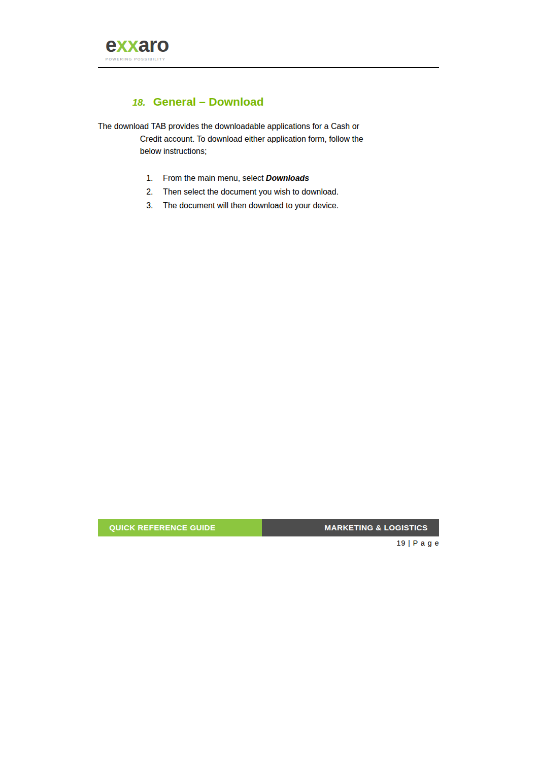exxaro
POWERING POSSIBILITY
18. General – Download
The download TAB provides the downloadable applications for a Cash or Credit account. To download either application form, follow the below instructions;
From the main menu, select Downloads
Then select the document you wish to download.
The document will then download to your device.
QUICK REFERENCE GUIDE
MARKETING & LOGISTICS
19 | P a g e